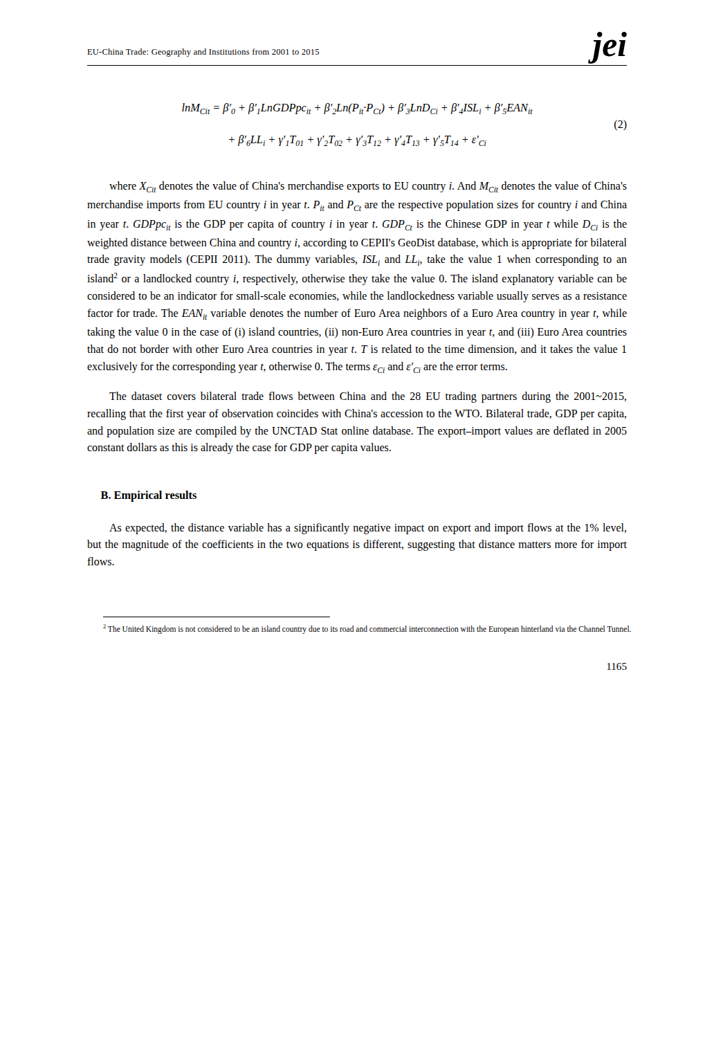EU-China Trade: Geography and Institutions from 2001 to 2015
jei
lnMCit = β′0 + β′1LnGDPpcit + β′2Ln(Pit·PCt) + β′3LnDCi + β′4ISLi + β′5EANit
+ β′6LLi + γ′1T01 + γ′2T02 + γ′3T12 + γ′4T13 + γ′5T14 + ε′Ci
(2)
where XCit denotes the value of China's merchandise exports to EU country i. And MCit denotes the value of China's merchandise imports from EU country i in year t. Pit and PCt are the respective population sizes for country i and China in year t. GDPpcit is the GDP per capita of country i in year t. GDPCt is the Chinese GDP in year t while DCi is the weighted distance between China and country i, according to CEPII's GeoDist database, which is appropriate for bilateral trade gravity models (CEPII 2011). The dummy variables, ISLi and LLi, take the value 1 when corresponding to an island2 or a landlocked country i, respectively, otherwise they take the value 0. The island explanatory variable can be considered to be an indicator for small-scale economies, while the landlockedness variable usually serves as a resistance factor for trade. The EANit variable denotes the number of Euro Area neighbors of a Euro Area country in year t, while taking the value 0 in the case of (i) island countries, (ii) non-Euro Area countries in year t, and (iii) Euro Area countries that do not border with other Euro Area countries in year t. T is related to the time dimension, and it takes the value 1 exclusively for the corresponding year t, otherwise 0. The terms εCi and ε′Ci are the error terms.
The dataset covers bilateral trade flows between China and the 28 EU trading partners during the 2001~2015, recalling that the first year of observation coincides with China's accession to the WTO. Bilateral trade, GDP per capita, and population size are compiled by the UNCTAD Stat online database. The export–import values are deflated in 2005 constant dollars as this is already the case for GDP per capita values.
B. Empirical results
As expected, the distance variable has a significantly negative impact on export and import flows at the 1% level, but the magnitude of the coefficients in the two equations is different, suggesting that distance matters more for import flows.
2 The United Kingdom is not considered to be an island country due to its road and commercial interconnection with the European hinterland via the Channel Tunnel.
1165